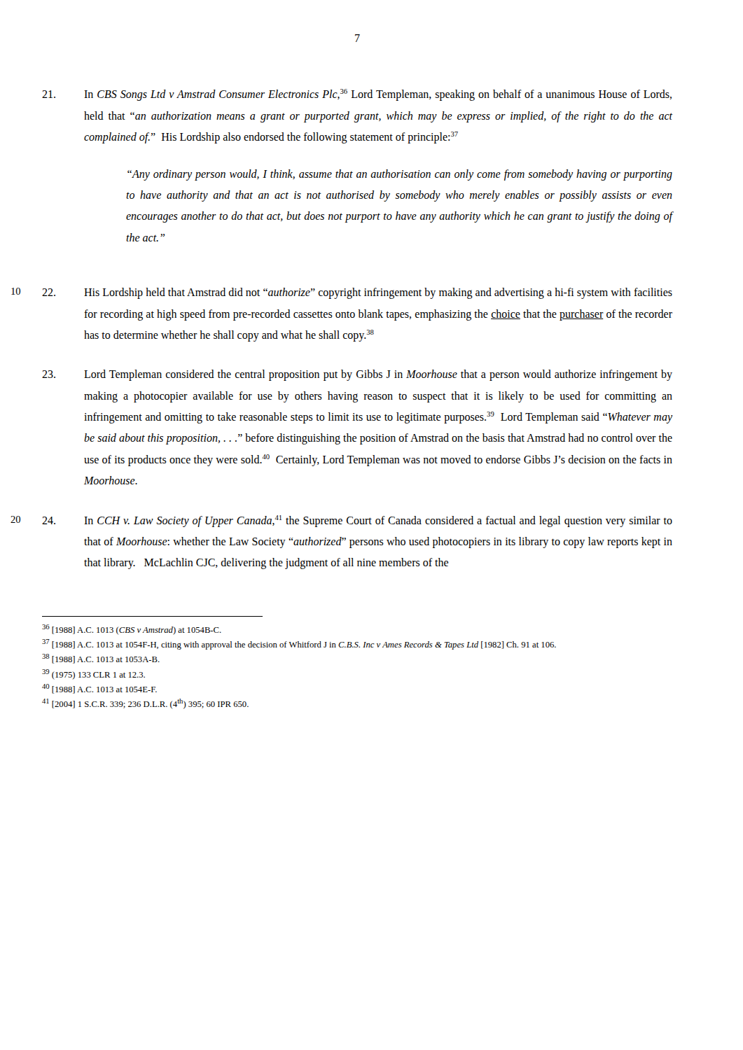7
21.
In CBS Songs Ltd v Amstrad Consumer Electronics Plc,36 Lord Templeman, speaking on behalf of a unanimous House of Lords, held that “an authorization means a grant or purported grant, which may be express or implied, of the right to do the act complained of.” His Lordship also endorsed the following statement of principle:37
“Any ordinary person would, I think, assume that an authorisation can only come from somebody having or purporting to have authority and that an act is not authorised by somebody who merely enables or possibly assists or even encourages another to do that act, but does not purport to have any authority which he can grant to justify the doing of the act.”
10
22.
His Lordship held that Amstrad did not “authorize” copyright infringement by making and advertising a hi-fi system with facilities for recording at high speed from pre-recorded cassettes onto blank tapes, emphasizing the choice that the purchaser of the recorder has to determine whether he shall copy and what he shall copy.38
23.
Lord Templeman considered the central proposition put by Gibbs J in Moorhouse that a person would authorize infringement by making a photocopier available for use by others having reason to suspect that it is likely to be used for committing an infringement and omitting to take reasonable steps to limit its use to legitimate purposes.39 Lord Templeman said “Whatever may be said about this proposition, . . .” before distinguishing the position of Amstrad on the basis that Amstrad had no control over the use of its products once they were sold.40 Certainly, Lord Templeman was not moved to endorse Gibbs J’s decision on the facts in Moorhouse.
20
24.
In CCH v. Law Society of Upper Canada,41 the Supreme Court of Canada considered a factual and legal question very similar to that of Moorhouse: whether the Law Society “authorized” persons who used photocopiers in its library to copy law reports kept in that library. McLachlin CJC, delivering the judgment of all nine members of the
36 [1988] A.C. 1013 (CBS v Amstrad) at 1054B-C.
37 [1988] A.C. 1013 at 1054F-H, citing with approval the decision of Whitford J in C.B.S. Inc v Ames Records & Tapes Ltd [1982] Ch. 91 at 106.
38 [1988] A.C. 1013 at 1053A-B.
39 (1975) 133 CLR 1 at 12.3.
40 [1988] A.C. 1013 at 1054E-F.
41 [2004] 1 S.C.R. 339; 236 D.L.R. (4th) 395; 60 IPR 650.